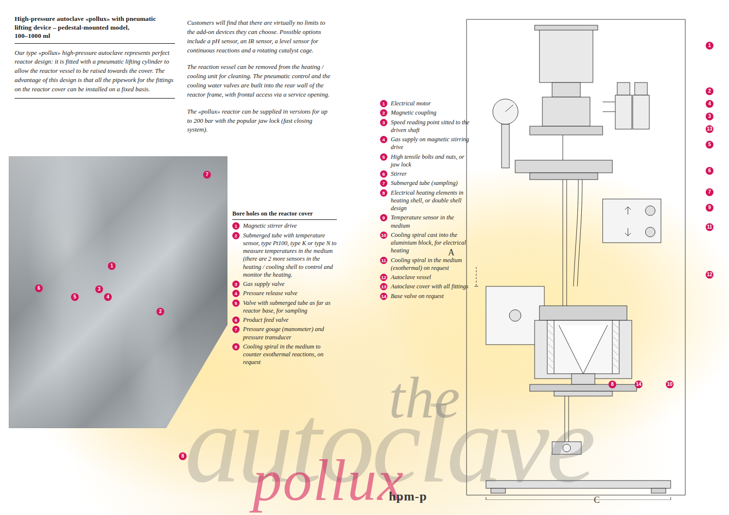High-pressure autoclave «pollux» with pneumatic
lifting device – pedestal-mounted model,
100–1000 ml
Our type «pollux» high-pressure autoclave represents perfect reactor design: it is fitted with a pneumatic lifting cylinder to allow the reactor vessel to be raised towards the cover. The advantage of this design is that all the pipework for the fittings on the reactor cover can be installed on a fixed basis.
Customers will find that there are virtually no limits to the add-on devices they can choose. Possible options include a pH sensor, an IR sensor, a level sensor for continuous reactions and a rotating catalyst cage.
The reaction vessel can be removed from the heating / cooling unit for cleaning. The pneumatic control and the cooling water valves are built into the rear wall of the reactor frame, with frontal access via a service opening.
The «pollux» reactor can be supplied in versions for up to 200 bar with the popular jaw lock (fast closing system).
Electrical motor
Magnetic coupling
Speed reading point sitted to the driven shaft
Gas supply on magnetic stirring drive
High tensile bolts and nuts, or jaw lock
Stirrer
Submerged tube (sampling)
Electrical heating elements in heating shell, or double shell design
Temperature sensor in the medium
Cooling spiral cast into the aluminium block, for electrical heating
Cooling spiral in the medium (exothermal) on request
Autoclave vessel
Autoclave cover with all fittings
Base valve on request
Bore holes on the reactor cover
Magnetic stirrer drive
Submerged tube with temperature sensor, type Pt100, type K or type N to measure temperatures in the medium (there are 2 more sensors in the heating / cooling shell to control and monitor the heating.
Gas supply valve
Pressure release valve
Valve with submerged tube as far as reactor base, for sampling
Product feed valve
Pressure gouge (manometer) and pressure transducer
Cooling spiral in the medium to counter exothermal reactions, on request
7 1 3 4 5 6 2 8
1 2 4 3 13 5 6 7 9 11 12 8 14 10 A C
autoclave
the
pollux
hpm-p